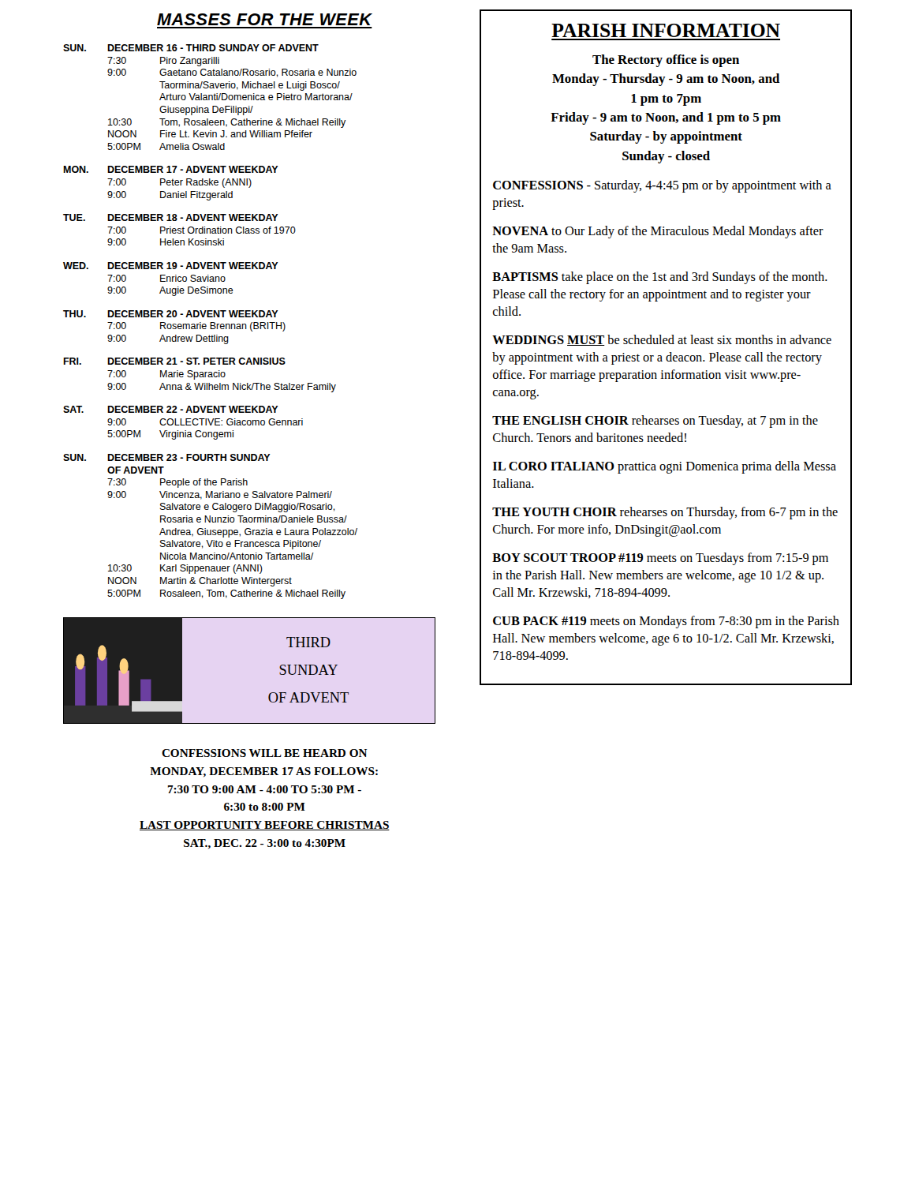MASSES FOR THE WEEK
| SUN. | DECEMBER 16 - THIRD SUNDAY OF ADVENT |
| | 7:30 | Piro Zangarilli |
| | 9:00 | Gaetano Catalano/Rosario, Rosaria e Nunzio Taormina/Saverio, Michael e Luigi Bosco/ Arturo Valanti/Domenica e Pietro Martorana/ Giuseppina DeFilippi/ |
| | 10:30 | Tom, Rosaleen, Catherine & Michael Reilly |
| | NOON | Fire Lt. Kevin J. and William Pfeifer |
| | 5:00PM | Amelia Oswald |
| MON. | DECEMBER 17 - ADVENT WEEKDAY |
| | 7:00 | Peter Radske (ANNI) |
| | 9:00 | Daniel Fitzgerald |
| TUE. | DECEMBER 18 - ADVENT WEEKDAY |
| | 7:00 | Priest Ordination Class of 1970 |
| | 9:00 | Helen Kosinski |
| WED. | DECEMBER 19 - ADVENT WEEKDAY |
| | 7:00 | Enrico Saviano |
| | 9:00 | Augie DeSimone |
| THU. | DECEMBER 20 - ADVENT WEEKDAY |
| | 7:00 | Rosemarie Brennan (BRITH) |
| | 9:00 | Andrew Dettling |
| FRI. | DECEMBER 21 - ST. PETER CANISIUS |
| | 7:00 | Marie Sparacio |
| | 9:00 | Anna & Wilhelm Nick/The Stalzer Family |
| SAT. | DECEMBER 22 - ADVENT WEEKDAY |
| | 9:00 | COLLECTIVE: Giacomo Gennari |
| | 5:00PM | Virginia Congemi |
| SUN. | DECEMBER 23 - FOURTH SUNDAY OF ADVENT |
| | 7:30 | People of the Parish |
| | 9:00 | Vincenza, Mariano e Salvatore Palmeri/ Salvatore e Calogero DiMaggio/Rosario, Rosaria e Nunzio Taormina/Daniele Bussa/ Andrea, Giuseppe, Grazia e Laura Polazzolo/ Salvatore, Vito e Francesca Pipitone/ Nicola Mancino/Antonio Tartamella/ |
| | 10:30 | Karl Sippenauer (ANNI) |
| | NOON | Martin & Charlotte Wintergerst |
| | 5:00PM | Rosaleen, Tom, Catherine & Michael Reilly |
THIRD
SUNDAY
OF ADVENT
CONFESSIONS WILL BE HEARD ON
MONDAY, DECEMBER 17 AS FOLLOWS:
7:30 TO 9:00 AM - 4:00 TO 5:30 PM -
6:30 to 8:00 PM
LAST OPPORTUNITY BEFORE CHRISTMAS
SAT., DEC. 22 - 3:00 to 4:30PM
PARISH INFORMATION
The Rectory office is open
Monday - Thursday - 9 am to Noon, and
1 pm to 7pm
Friday - 9 am to Noon, and 1 pm to 5 pm
Saturday - by appointment
Sunday - closed
CONFESSIONS - Saturday, 4-4:45 pm or by appointment with a priest.
NOVENA to Our Lady of the Miraculous Medal Mondays after the 9am Mass.
BAPTISMS take place on the 1st and 3rd Sundays of the month. Please call the rectory for an appointment and to register your child.
WEDDINGS MUST be scheduled at least six months in advance by appointment with a priest or a deacon. Please call the rectory office. For marriage preparation information visit www.pre-cana.org.
THE ENGLISH CHOIR rehearses on Tuesday, at 7 pm in the Church. Tenors and baritones needed!
IL CORO ITALIANO prattica ogni Domenica prima della Messa Italiana.
THE YOUTH CHOIR rehearses on Thursday, from 6-7 pm in the Church. For more info, DnDsingit@aol.com
BOY SCOUT TROOP #119 meets on Tuesdays from 7:15-9 pm in the Parish Hall. New members are welcome, age 10 1/2 & up. Call Mr. Krzewski, 718-894-4099.
CUB PACK #119 meets on Mondays from 7-8:30 pm in the Parish Hall. New members welcome, age 6 to 10-1/2. Call Mr. Krzewski, 718-894-4099.